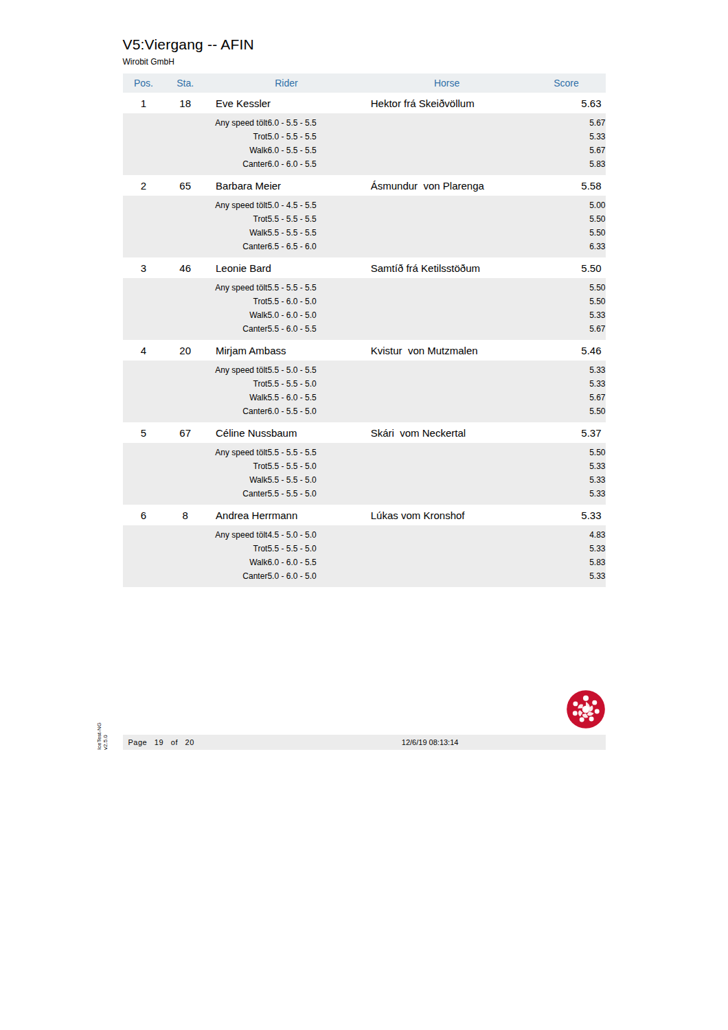V5:Viergang -- AFIN
Wirobit GmbH
| Pos. | Sta. | Rider | Horse | Score |
| --- | --- | --- | --- | --- |
| 1 | 18 | Eve Kessler | Hektor frá Skeiðvöllum | 5.63 |
| / Any speed tölt / 6.0 - 5.5 - 5.5 / / 5.67 / / Trot / 5.0 - 5.5 - 5.5 / / 5.33 / / Walk / 6.0 - 5.5 - 5.5 / / 5.67 / / Canter / 6.0 - 6.0 - 5.5 / / 5.83 / |
| 2 | 65 | Barbara Meier | Ásmundur von Plarenga | 5.58 |
| / Any speed tölt / 5.0 - 4.5 - 5.5 / / 5.00 / / Trot / 5.5 - 5.5 - 5.5 / / 5.50 / / Walk / 5.5 - 5.5 - 5.5 / / 5.50 / / Canter / 6.5 - 6.5 - 6.0 / / 6.33 / |
| 3 | 46 | Leonie Bard | Samtíð frá Ketilsstöðum | 5.50 |
| / Any speed tölt / 5.5 - 5.5 - 5.5 / / 5.50 / / Trot / 5.5 - 6.0 - 5.0 / / 5.50 / / Walk / 5.0 - 6.0 - 5.0 / / 5.33 / / Canter / 5.5 - 6.0 - 5.5 / / 5.67 / |
| 4 | 20 | Mirjam Ambass | Kvistur von Mutzmalen | 5.46 |
| / Any speed tölt / 5.5 - 5.0 - 5.5 / / 5.33 / / Trot / 5.5 - 5.5 - 5.0 / / 5.33 / / Walk / 5.5 - 6.0 - 5.5 / / 5.67 / / Canter / 6.0 - 5.5 - 5.0 / / 5.50 / |
| 5 | 67 | Céline Nussbaum | Skári vom Neckertal | 5.37 |
| / Any speed tölt / 5.5 - 5.5 - 5.5 / / 5.50 / / Trot / 5.5 - 5.5 - 5.0 / / 5.33 / / Walk / 5.5 - 5.5 - 5.0 / / 5.33 / / Canter / 5.5 - 5.5 - 5.0 / / 5.33 / |
| 6 | 8 | Andrea Herrmann | Lúkas vom Kronshof | 5.33 |
| / Any speed tölt / 4.5 - 5.0 - 5.0 / / 4.83 / / Trot / 5.5 - 5.5 - 5.0 / / 5.33 / / Walk / 6.0 - 6.0 - 5.5 / / 5.83 / / Canter / 5.0 - 6.0 - 5.0 / / 5.33 / |
IceTest-NG
v2.5.0
Page 19 of 20 12/6/19 08:13:14